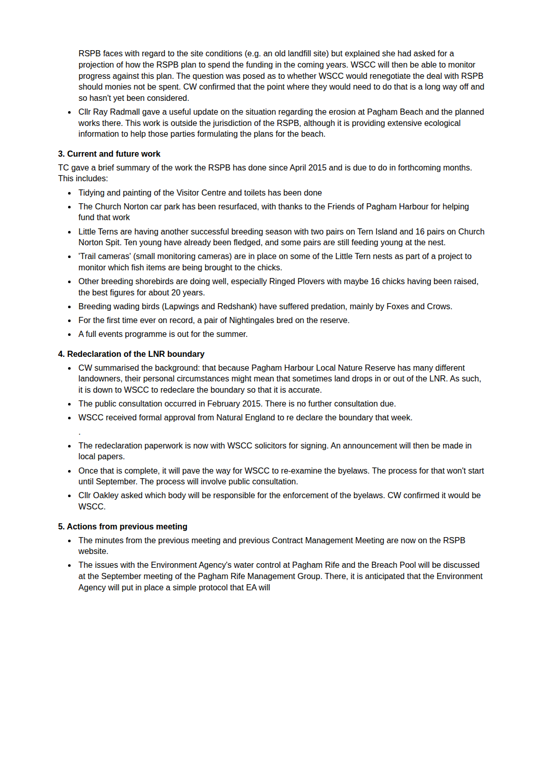RSPB faces with regard to the site conditions (e.g. an old landfill site) but explained she had asked for a projection of how the RSPB plan to spend the funding in the coming years. WSCC will then be able to monitor progress against this plan. The question was posed as to whether WSCC would renegotiate the deal with RSPB should monies not be spent. CW confirmed that the point where they would need to do that is a long way off and so hasn't yet been considered.
Cllr Ray Radmall gave a useful update on the situation regarding the erosion at Pagham Beach and the planned works there. This work is outside the jurisdiction of the RSPB, although it is providing extensive ecological information to help those parties formulating the plans for the beach.
3. Current and future work
TC gave a brief summary of the work the RSPB has done since April 2015 and is due to do in forthcoming months. This includes:
Tidying and painting of the Visitor Centre and toilets has been done
The Church Norton car park has been resurfaced, with thanks to the Friends of Pagham Harbour for helping fund that work
Little Terns are having another successful breeding season with two pairs on Tern Island and 16 pairs on Church Norton Spit. Ten young have already been fledged, and some pairs are still feeding young at the nest.
'Trail cameras' (small monitoring cameras) are in place on some of the Little Tern nests as part of a project to monitor which fish items are being brought to the chicks.
Other breeding shorebirds are doing well, especially Ringed Plovers with maybe 16 chicks having been raised, the best figures for about 20 years.
Breeding wading birds (Lapwings and Redshank) have suffered predation, mainly by Foxes and Crows.
For the first time ever on record, a pair of Nightingales bred on the reserve.
A full events programme is out for the summer.
4. Redeclaration of the LNR boundary
CW summarised the background: that because Pagham Harbour Local Nature Reserve has many different landowners, their personal circumstances might mean that sometimes land drops in or out of the LNR. As such, it is down to WSCC to redeclare the boundary so that it is accurate.
The public consultation occurred in February 2015. There is no further consultation due.
WSCC received formal approval from Natural England to re declare the boundary that week.
.
The redeclaration paperwork is now with WSCC solicitors for signing. An announcement will then be made in local papers.
Once that is complete, it will pave the way for WSCC to re-examine the byelaws. The process for that won't start until September. The process will involve public consultation.
Cllr Oakley asked which body will be responsible for the enforcement of the byelaws. CW confirmed it would be WSCC.
5. Actions from previous meeting
The minutes from the previous meeting and previous Contract Management Meeting are now on the RSPB website.
The issues with the Environment Agency's water control at Pagham Rife and the Breach Pool will be discussed at the September meeting of the Pagham Rife Management Group. There, it is anticipated that the Environment Agency will put in place a simple protocol that EA will